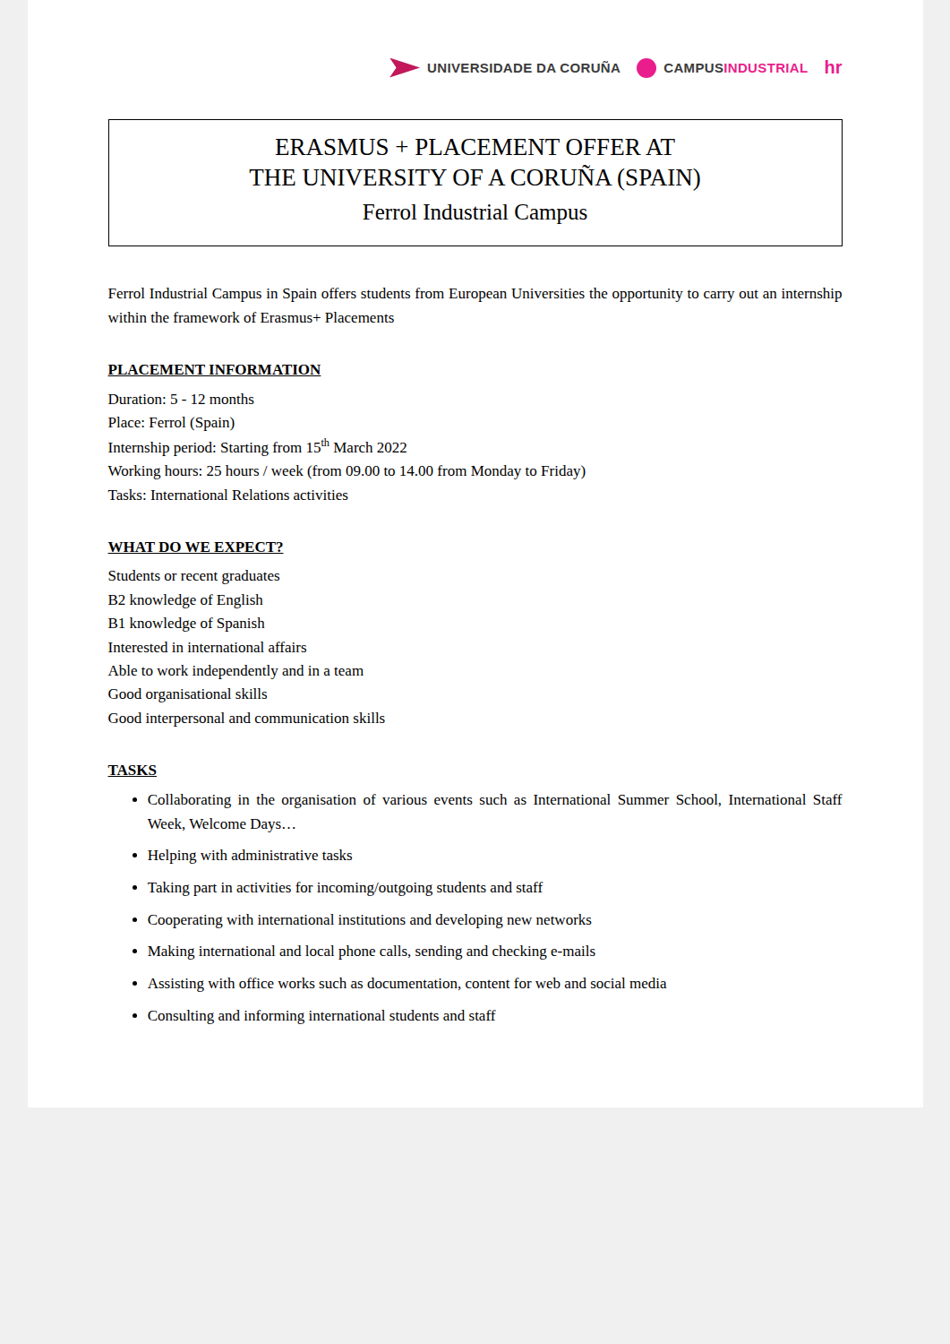Universidade da Coruña
Campusindustrial
hr
ERASMUS + PLACEMENT OFFER AT
THE UNIVERSITY OF A CORUÑA (SPAIN)
Ferrol Industrial Campus
Ferrol Industrial Campus in Spain offers students from European Universities the opportunity to carry out an internship within the framework of Erasmus+ Placements
Placement information
Duration: 5 - 12 months
Place: Ferrol (Spain)
Internship period: Starting from 15th March 2022
Working hours: 25 hours / week (from 09.00 to 14.00 from Monday to Friday)
Tasks: International Relations activities
What do we expect?
Students or recent graduates
B2 knowledge of English
B1 knowledge of Spanish
Interested in international affairs
Able to work independently and in a team
Good organisational skills
Good interpersonal and communication skills
Tasks
Collaborating in the organisation of various events such as International Summer School, International Staff Week, Welcome Days…
Helping with administrative tasks
Taking part in activities for incoming/outgoing students and staff
Cooperating with international institutions and developing new networks
Making international and local phone calls, sending and checking e-mails
Assisting with office works such as documentation, content for web and social media
Consulting and informing international students and staff